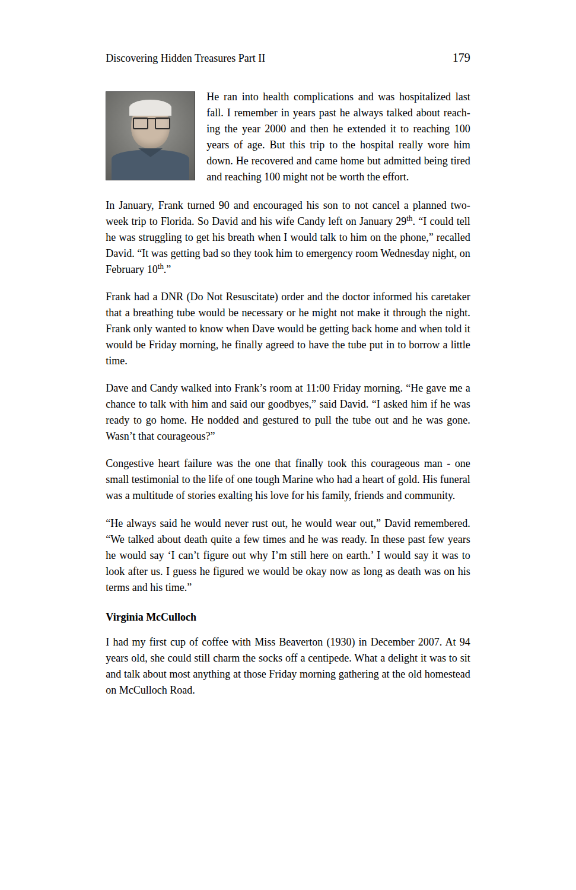Discovering Hidden Treasures Part II 179
He ran into health complications and was hospitalized last fall. I remember in years past he always talked about reaching the year 2000 and then he extended it to reaching 100 years of age. But this trip to the hospital really wore him down. He recovered and came home but admitted being tired and reaching 100 might not be worth the effort.
In January, Frank turned 90 and encouraged his son to not cancel a planned two-week trip to Florida. So David and his wife Candy left on January 29th. “I could tell he was struggling to get his breath when I would talk to him on the phone,” recalled David. “It was getting bad so they took him to emergency room Wednesday night, on February 10th.”
Frank had a DNR (Do Not Resuscitate) order and the doctor informed his caretaker that a breathing tube would be necessary or he might not make it through the night. Frank only wanted to know when Dave would be getting back home and when told it would be Friday morning, he finally agreed to have the tube put in to borrow a little time.
Dave and Candy walked into Frank’s room at 11:00 Friday morning. “He gave me a chance to talk with him and said our goodbyes,” said David. “I asked him if he was ready to go home. He nodded and gestured to pull the tube out and he was gone. Wasn’t that courageous?”
Congestive heart failure was the one that finally took this courageous man - one small testimonial to the life of one tough Marine who had a heart of gold. His funeral was a multitude of stories exalting his love for his family, friends and community.
“He always said he would never rust out, he would wear out,” David remembered. “We talked about death quite a few times and he was ready. In these past few years he would say ‘I can’t figure out why I’m still here on earth.’ I would say it was to look after us. I guess he figured we would be okay now as long as death was on his terms and his time.”
Virginia McCulloch
I had my first cup of coffee with Miss Beaverton (1930) in December 2007. At 94 years old, she could still charm the socks off a centipede. What a delight it was to sit and talk about most anything at those Friday morning gathering at the old homestead on McCulloch Road.